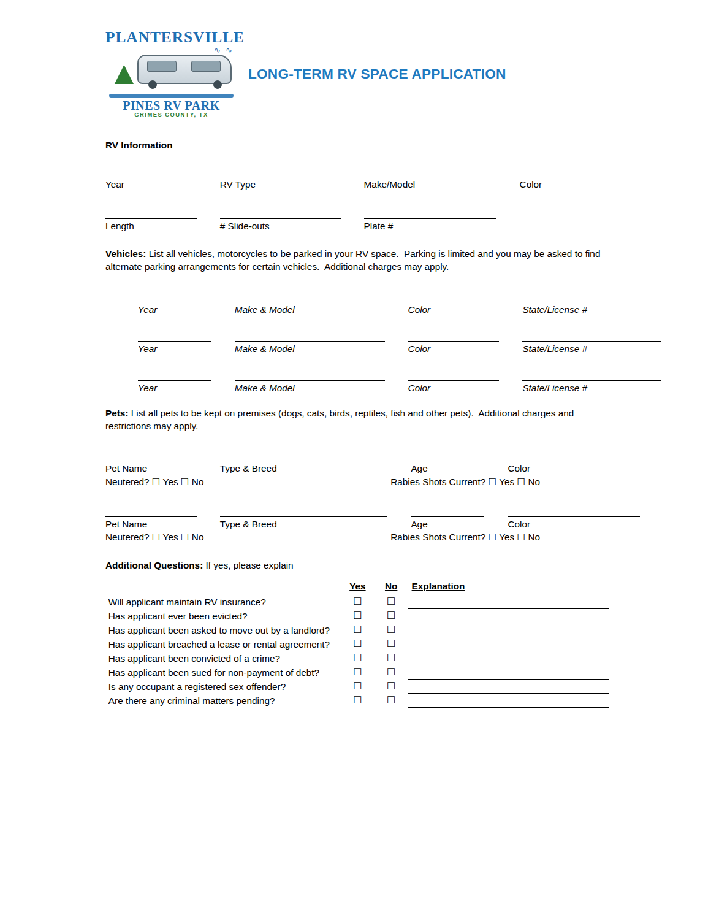PLANTERSVILLE
∿ ∿
▲▲▲
PINES RV PARK
GRIMES COUNTY, TX
LONG-TERM RV SPACE APPLICATION
RV Information
Year
RV Type
Make/Model
Color
Length
# Slide-outs
Plate #
Vehicles: List all vehicles, motorcycles to be parked in your RV space. Parking is limited and you may be asked to find alternate parking arrangements for certain vehicles. Additional charges may apply.
Year
Make & Model
Color
State/License #
Year
Make & Model
Color
State/License #
Year
Make & Model
Color
State/License #
Pets: List all pets to be kept on premises (dogs, cats, birds, reptiles, fish and other pets). Additional charges and restrictions may apply.
Pet Name
Type & Breed
Age
Color
Neutered? ☐ Yes ☐ No
Rabies Shots Current? ☐ Yes ☐ No
Pet Name
Type & Breed
Age
Color
Neutered? ☐ Yes ☐ No
Rabies Shots Current? ☐ Yes ☐ No
Additional Questions: If yes, please explain
| | Yes | No | Explanation |
| --- | --- | --- | --- |
| Will applicant maintain RV insurance? | ☐ | ☐ | |
| Has applicant ever been evicted? | ☐ | ☐ | |
| Has applicant been asked to move out by a landlord? | ☐ | ☐ | |
| Has applicant breached a lease or rental agreement? | ☐ | ☐ | |
| Has applicant been convicted of a crime? | ☐ | ☐ | |
| Has applicant been sued for non-payment of debt? | ☐ | ☐ | |
| Is any occupant a registered sex offender? | ☐ | ☐ | |
| Are there any criminal matters pending? | ☐ | ☐ | |